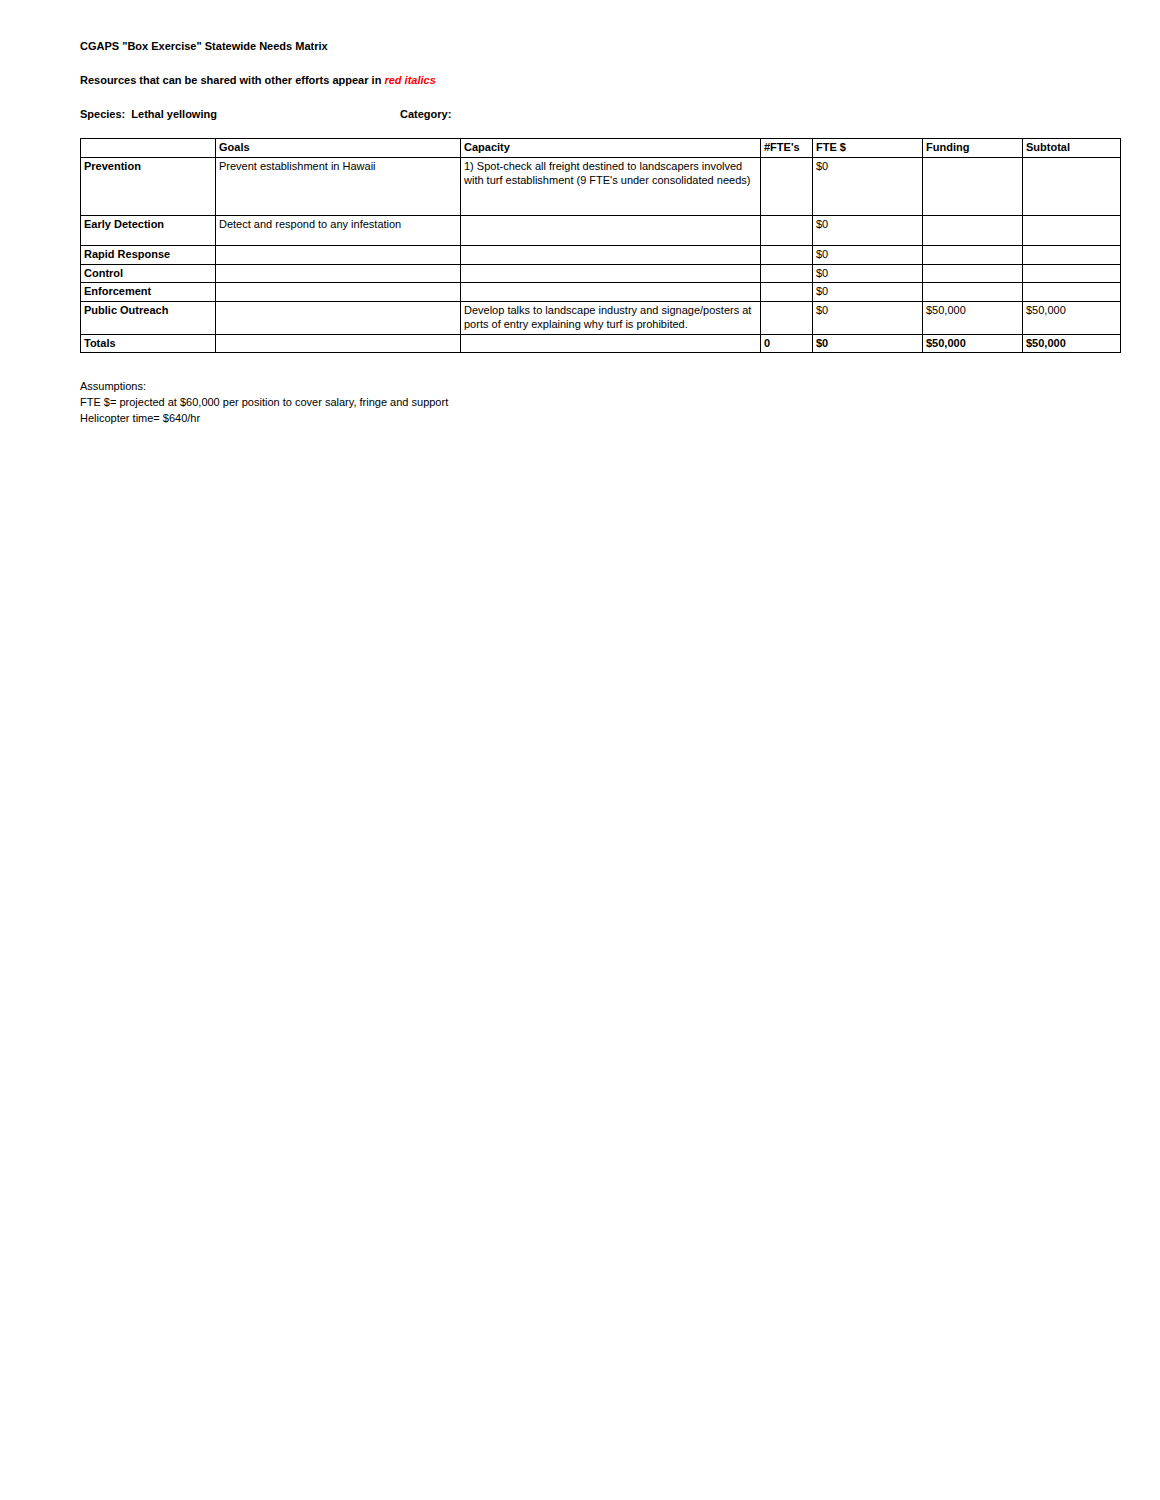CGAPS "Box Exercise" Statewide Needs Matrix
Resources that can be shared with other efforts appear in red italics
Species: Lethal yellowing Category:
| | Goals | Capacity | #FTE's | FTE $ | Funding | Subtotal |
| --- | --- | --- | --- | --- | --- | --- |
| Prevention | Prevent establishment in Hawaii | 1) Spot-check all freight destined to landscapers involved with turf establishment (9 FTE's under consolidated needs) | | $0 | | |
| Early Detection | Detect and respond to any infestation | | | $0 | | |
| Rapid Response | | | | $0 | | |
| Control | | | | $0 | | |
| Enforcement | | | | $0 | | |
| Public Outreach | | Develop talks to landscape industry and signage/posters at ports of entry explaining why turf is prohibited. | | $0 | $50,000 | $50,000 |
| Totals | | | 0 | $0 | $50,000 | $50,000 |
Assumptions:
FTE $= projected at $60,000 per position to cover salary, fringe and support
Helicopter time= $640/hr